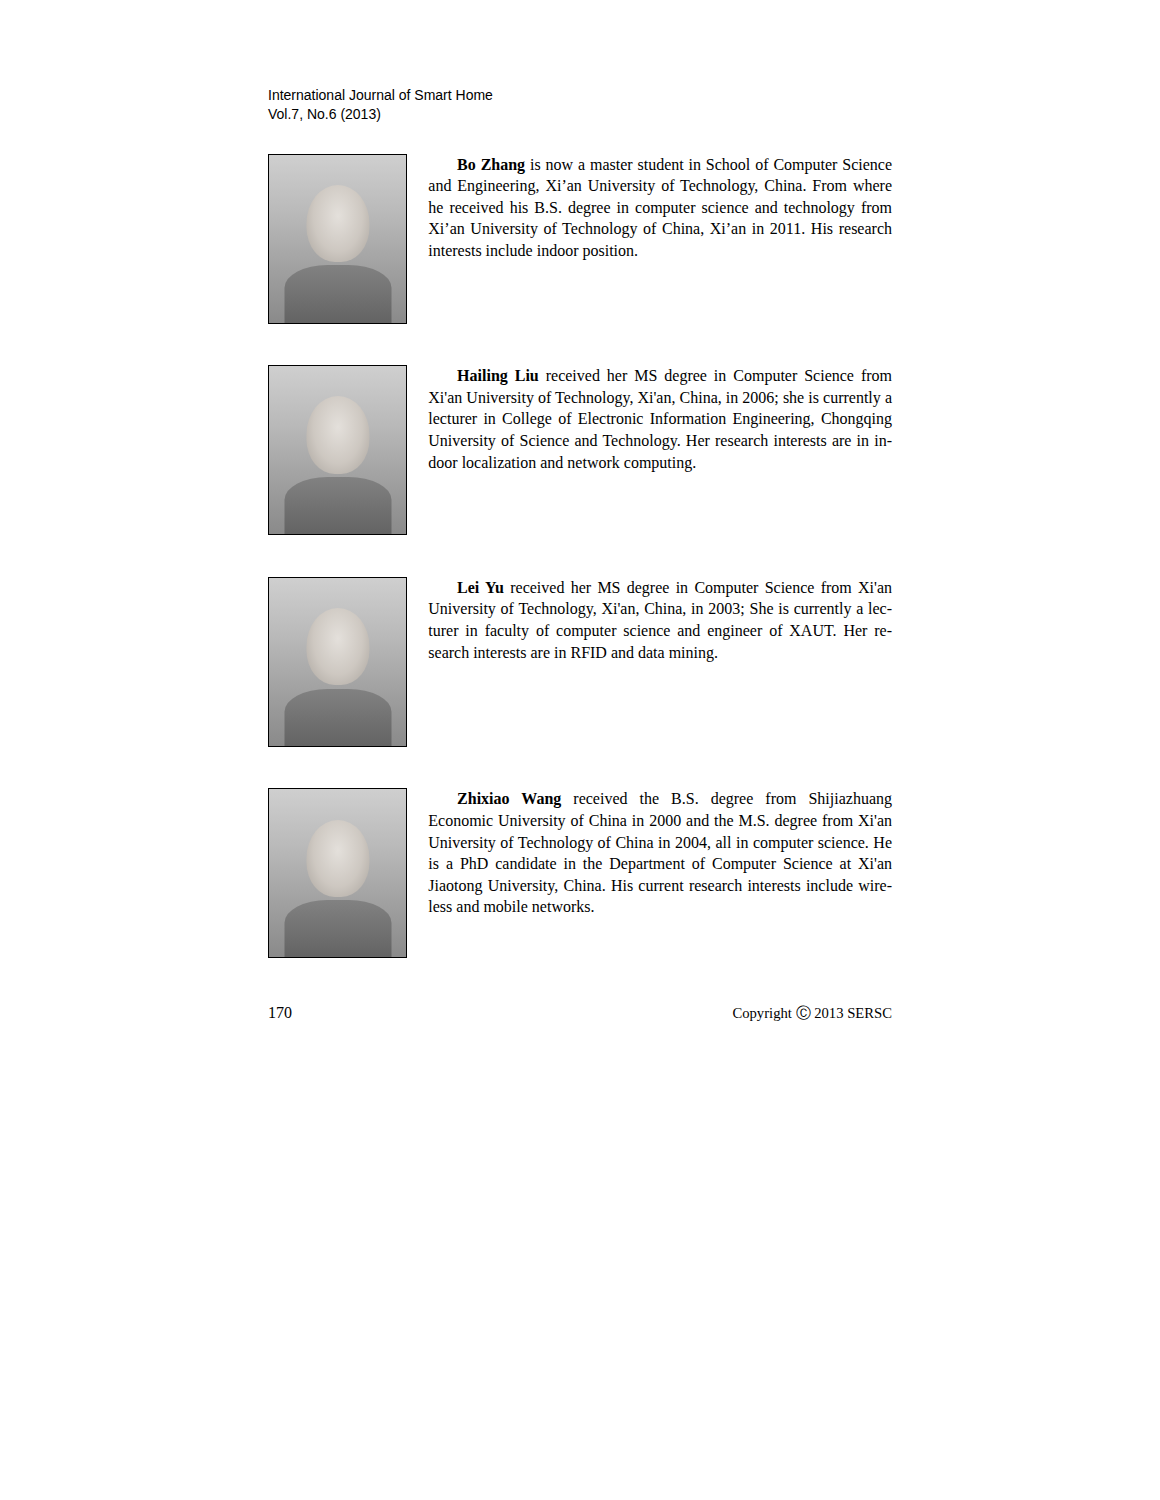International Journal of Smart Home Vol.7, No.6 (2013)
Bo Zhang is now a master student in School of Computer Science and Engineering, Xi’an University of Technology, China. From where he received his B.S. degree in computer science and technology from Xi’an University of Technology of China, Xi’an in 2011. His research interests include indoor position.
Hailing Liu received her MS degree in Computer Science from Xi'an University of Technology, Xi'an, China, in 2006; she is currently a lecturer in College of Electronic Information Engineering, Chongqing University of Science and Technology. Her research interests are in indoor localization and network computing.
Lei Yu received her MS degree in Computer Science from Xi'an University of Technology, Xi'an, China, in 2003; She is currently a lecturer in faculty of computer science and engineer of XAUT. Her research interests are in RFID and data mining.
Zhixiao Wang received the B.S. degree from Shijiazhuang Economic University of China in 2000 and the M.S. degree from Xi'an University of Technology of China in 2004, all in computer science. He is a PhD candidate in the Department of Computer Science at Xi'an Jiaotong University, China. His current research interests include wireless and mobile networks.
170 Copyright Ⓒ 2013 SERSC